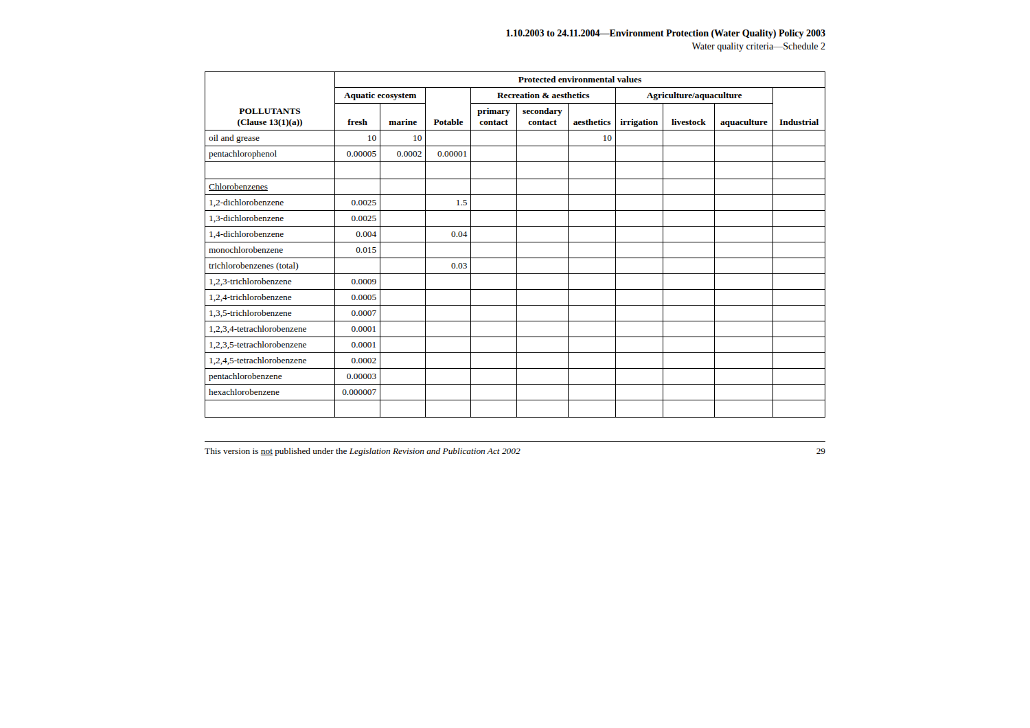1.10.2003 to 24.11.2004—Environment Protection (Water Quality) Policy 2003
Water quality criteria—Schedule 2
| POLLUTANTS (Clause 13(1)(a)) | Protected environmental values |
| --- | --- |
| Aquatic ecosystem | Potable | Recreation & aesthetics | Agriculture/aquaculture | Industrial |
| fresh | marine | primary contact | secondary contact | aesthetics | irrigation | livestock | aquaculture |
| oil and grease | 10 | 10 | | | | 10 | | | | |
| pentachlorophenol | 0.00005 | 0.0002 | 0.00001 | | | | | | | |
| Chlorobenzenes | | | | | | | | | | |
| 1,2-dichlorobenzene | 0.0025 | | 1.5 | | | | | | | |
| 1,3-dichlorobenzene | 0.0025 | | | | | | | | | |
| 1,4-dichlorobenzene | 0.004 | | 0.04 | | | | | | | |
| monochlorobenzene | 0.015 | | | | | | | | | |
| trichlorobenzenes (total) | | | 0.03 | | | | | | | |
| 1,2,3-trichlorobenzene | 0.0009 | | | | | | | | | |
| 1,2,4-trichlorobenzene | 0.0005 | | | | | | | | | |
| 1,3,5-trichlorobenzene | 0.0007 | | | | | | | | | |
| 1,2,3,4-tetrachlorobenzene | 0.0001 | | | | | | | | | |
| 1,2,3,5-tetrachlorobenzene | 0.0001 | | | | | | | | | |
| 1,2,4,5-tetrachlorobenzene | 0.0002 | | | | | | | | | |
| pentachlorobenzene | 0.00003 | | | | | | | | | |
| hexachlorobenzene | 0.000007 | | | | | | | | | |
This version is not published under the Legislation Revision and Publication Act 2002
29